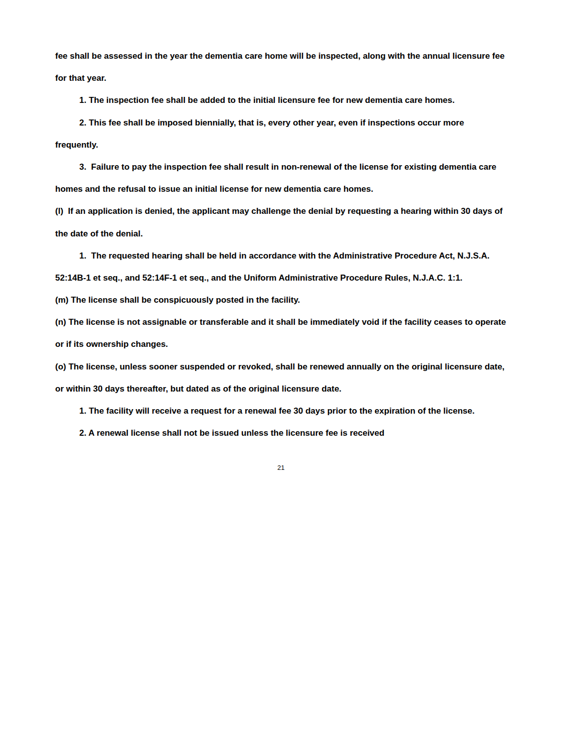fee shall be assessed in the year the dementia care home will be inspected, along with the annual licensure fee for that year.
1. The inspection fee shall be added to the initial licensure fee for new dementia care homes.
2. This fee shall be imposed biennially, that is, every other year, even if inspections occur more frequently.
3. Failure to pay the inspection fee shall result in non-renewal of the license for existing dementia care homes and the refusal to issue an initial license for new dementia care homes.
(l) If an application is denied, the applicant may challenge the denial by requesting a hearing within 30 days of the date of the denial.
1. The requested hearing shall be held in accordance with the Administrative Procedure Act, N.J.S.A. 52:14B-1 et seq., and 52:14F-1 et seq., and the Uniform Administrative Procedure Rules, N.J.A.C. 1:1.
(m) The license shall be conspicuously posted in the facility.
(n) The license is not assignable or transferable and it shall be immediately void if the facility ceases to operate or if its ownership changes.
(o) The license, unless sooner suspended or revoked, shall be renewed annually on the original licensure date, or within 30 days thereafter, but dated as of the original licensure date.
1. The facility will receive a request for a renewal fee 30 days prior to the expiration of the license.
2. A renewal license shall not be issued unless the licensure fee is received
21